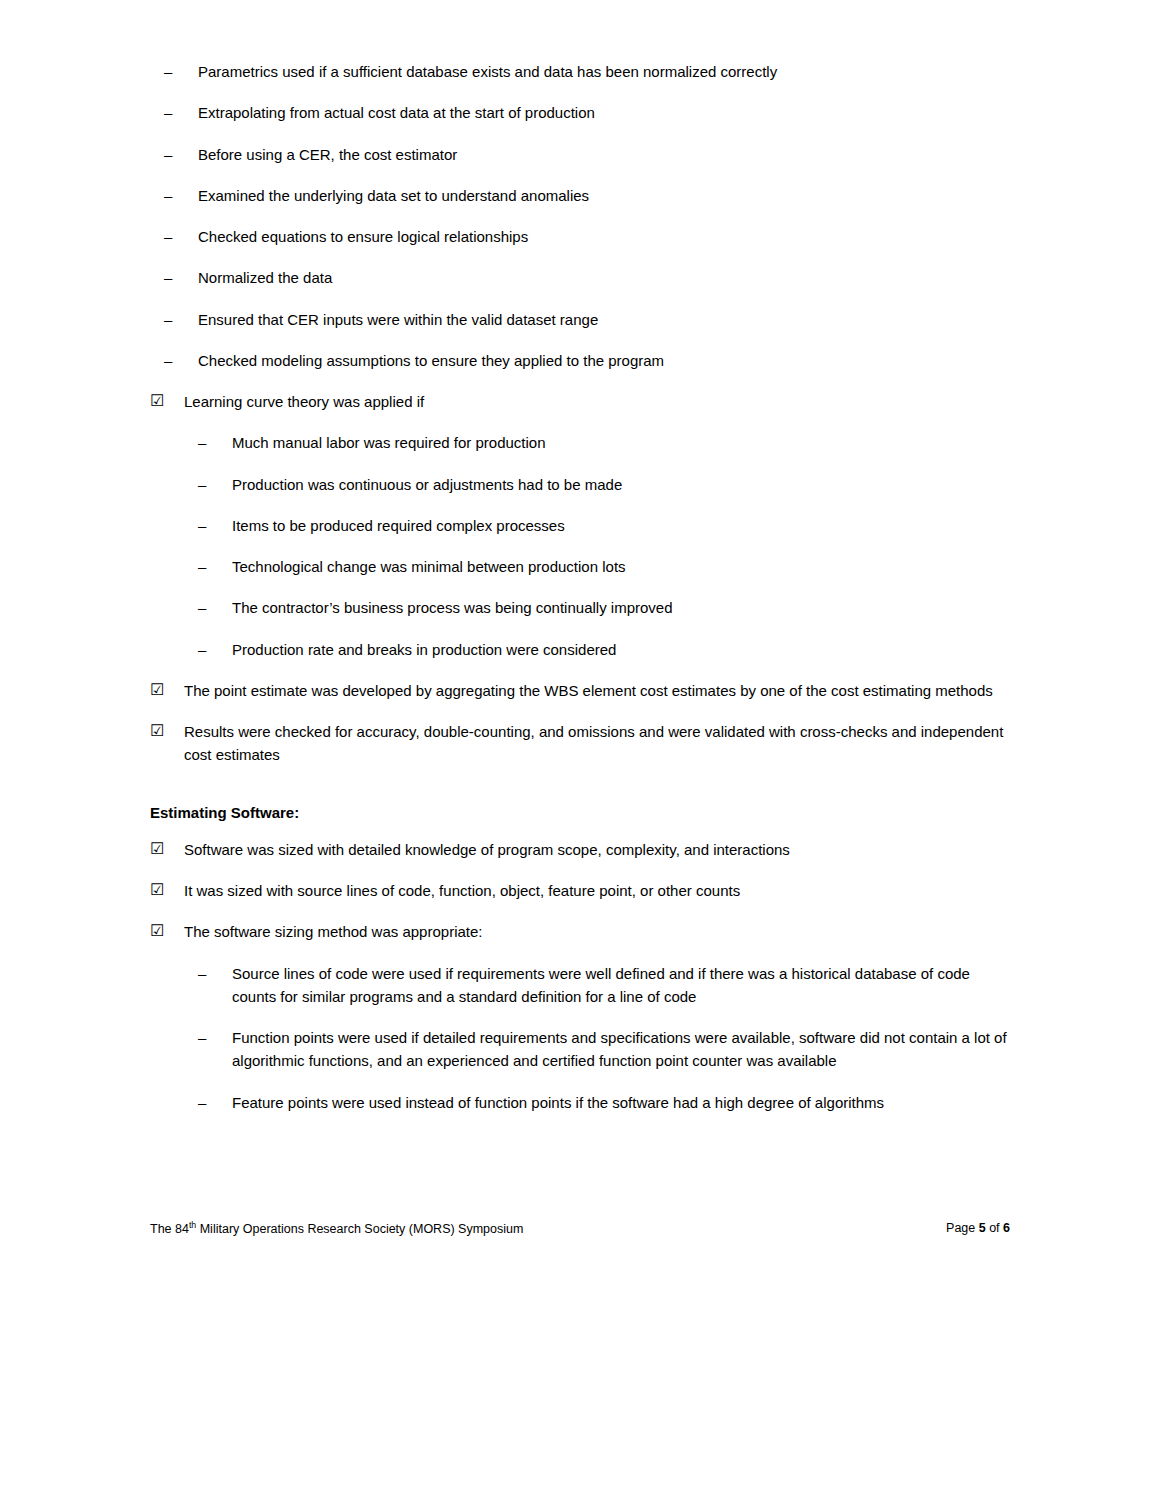Parametrics used if a sufficient database exists and data has been normalized correctly
Extrapolating from actual cost data at the start of production
Before using a CER, the cost estimator
Examined the underlying data set to understand anomalies
Checked equations to ensure logical relationships
Normalized the data
Ensured that CER inputs were within the valid dataset range
Checked modeling assumptions to ensure they applied to the program
Learning curve theory was applied if
Much manual labor was required for production
Production was continuous or adjustments had to be made
Items to be produced required complex processes
Technological change was minimal between production lots
The contractor’s business process was being continually improved
Production rate and breaks in production were considered
The point estimate was developed by aggregating the WBS element cost estimates by one of the cost estimating methods
Results were checked for accuracy, double-counting, and omissions and were validated with cross-checks and independent cost estimates
Estimating Software:
Software was sized with detailed knowledge of program scope, complexity, and interactions
It was sized with source lines of code, function, object, feature point, or other counts
The software sizing method was appropriate:
Source lines of code were used if requirements were well defined and if there was a historical database of code counts for similar programs and a standard definition for a line of code
Function points were used if detailed requirements and specifications were available, software did not contain a lot of algorithmic functions, and an experienced and certified function point counter was available
Feature points were used instead of function points if the software had a high degree of algorithms
The 84th Military Operations Research Society (MORS) Symposium
Page 5 of 6